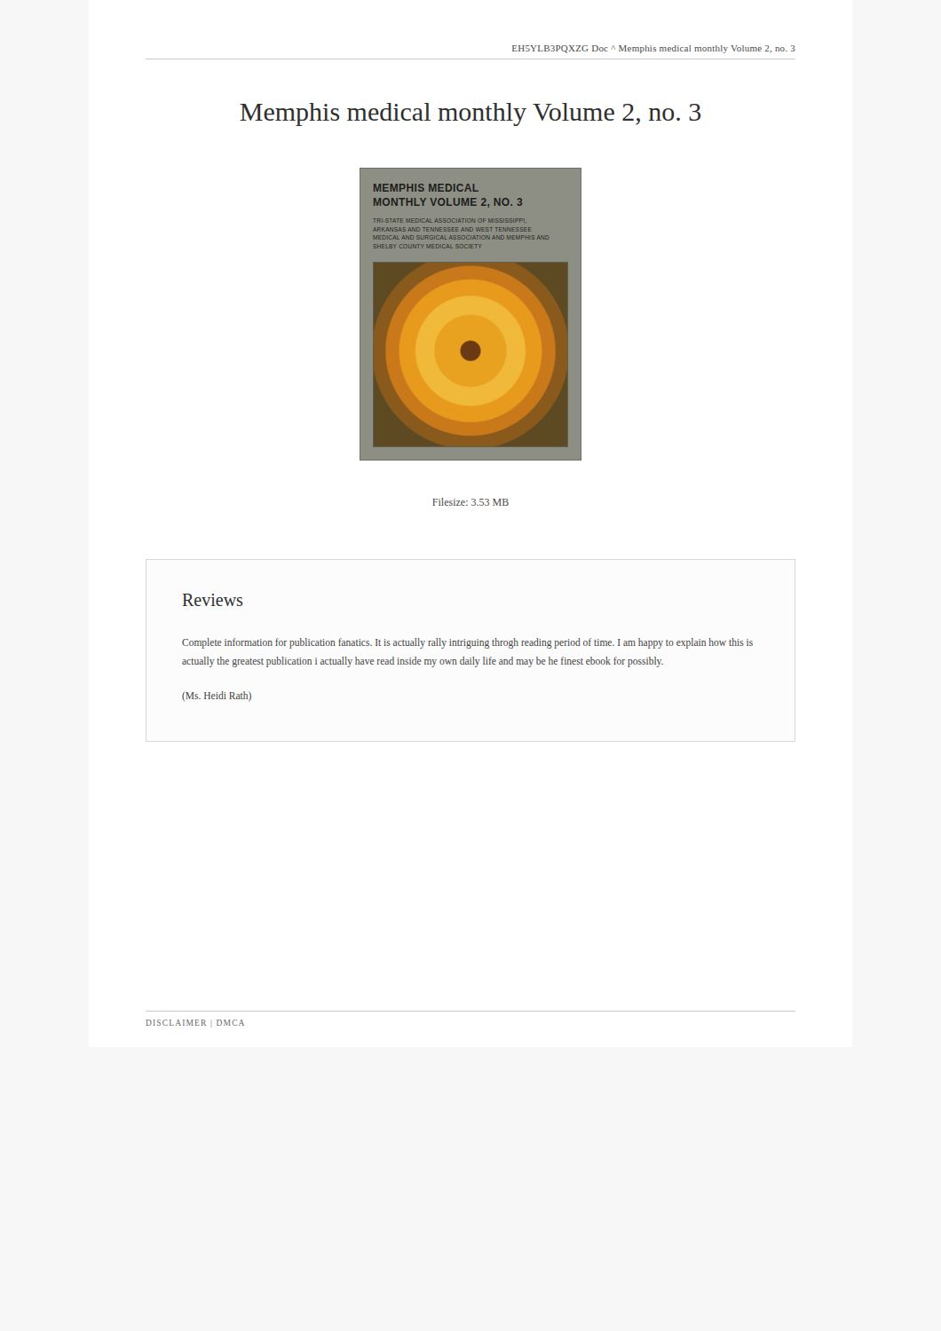EH5YLB3PQXZG Doc ^ Memphis medical monthly Volume 2, no. 3
Memphis medical monthly Volume 2, no. 3
MEMPHIS MEDICAL
MONTHLY VOLUME 2, NO. 3
TRI-STATE MEDICAL ASSOCIATION OF MISSISSIPPI,
ARKANSAS AND TENNESSEE AND WEST TENNESSEE
MEDICAL AND SURGICAL ASSOCIATION AND MEMPHIS AND
SHELBY COUNTY MEDICAL SOCIETY
Filesize: 3.53 MB
Reviews
Complete information for publication fanatics. It is actually rally intriguing throgh reading period of time. I am happy to explain how this is actually the greatest publication i actually have read inside my own daily life and may be he finest ebook for possibly.
(Ms. Heidi Rath)
DISCLAIMER | DMCA